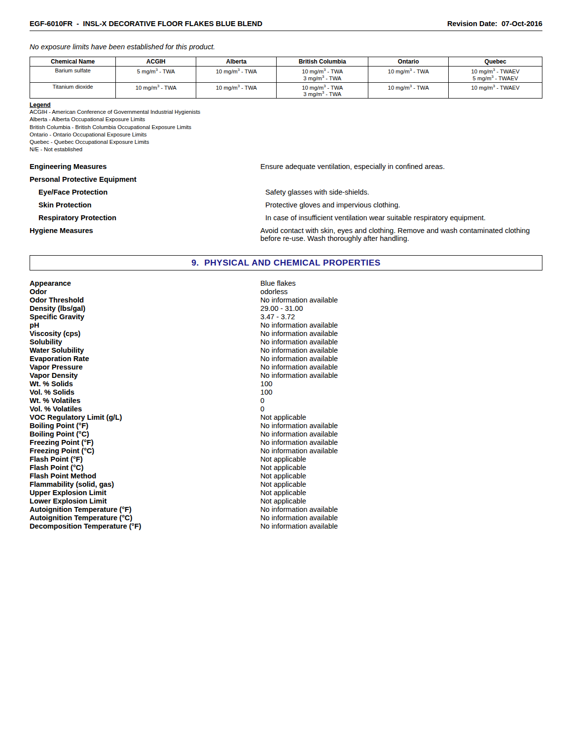EGF-6010FR - INSL-X DECORATIVE FLOOR FLAKES BLUE BLEND
Revision Date: 07-Oct-2016
No exposure limits have been established for this product.
| Chemical Name | ACGIH | Alberta | British Columbia | Ontario | Quebec |
| --- | --- | --- | --- | --- | --- |
| Barium sulfate | 5 mg/m 3 - TWA | 10 mg/m 3 - TWA | 10 mg/m 3 - TWA 3 mg/m 3 - TWA | 10 mg/m 3 - TWA | 10 mg/m 3 - TWAEV 5 mg/m 3 - TWAEV |
| Titanium dioxide | 10 mg/m 3 - TWA | 10 mg/m 3 - TWA | 10 mg/m 3 - TWA 3 mg/m 3 - TWA | 10 mg/m 3 - TWA | 10 mg/m 3 - TWAEV |
Legend
ACGIH - American Conference of Governmental Industrial Hygienists
Alberta - Alberta Occupational Exposure Limits
British Columbia - British Columbia Occupational Exposure Limits
Ontario - Ontario Occupational Exposure Limits
Quebec - Quebec Occupational Exposure Limits
N/E - Not established
Engineering Measures
Ensure adequate ventilation, especially in confined areas.
Personal Protective Equipment
Eye/Face Protection
Safety glasses with side-shields.
Skin Protection
Protective gloves and impervious clothing.
Respiratory Protection
In case of insufficient ventilation wear suitable respiratory equipment.
Hygiene Measures
Avoid contact with skin, eyes and clothing. Remove and wash contaminated clothing before re-use. Wash thoroughly after handling.
9. PHYSICAL AND CHEMICAL PROPERTIES
| Appearance | Blue flakes |
| Odor | odorless |
| Odor Threshold | No information available |
| Density (lbs/gal) | 29.00 - 31.00 |
| Specific Gravity | 3.47 - 3.72 |
| pH | No information available |
| Viscosity (cps) | No information available |
| Solubility | No information available |
| Water Solubility | No information available |
| Evaporation Rate | No information available |
| Vapor Pressure | No information available |
| Vapor Density | No information available |
| Wt. % Solids | 100 |
| Vol. % Solids | 100 |
| Wt. % Volatiles | 0 |
| Vol. % Volatiles | 0 |
| VOC Regulatory Limit (g/L) | Not applicable |
| Boiling Point (°F) | No information available |
| Boiling Point (°C) | No information available |
| Freezing Point (°F) | No information available |
| Freezing Point (°C) | No information available |
| Flash Point (°F) | Not applicable |
| Flash Point (°C) | Not applicable |
| Flash Point Method | Not applicable |
| Flammability (solid, gas) | Not applicable |
| Upper Explosion Limit | Not applicable |
| Lower Explosion Limit | Not applicable |
| Autoignition Temperature (°F) | No information available |
| Autoignition Temperature (°C) | No information available |
| Decomposition Temperature (°F) | No information available |